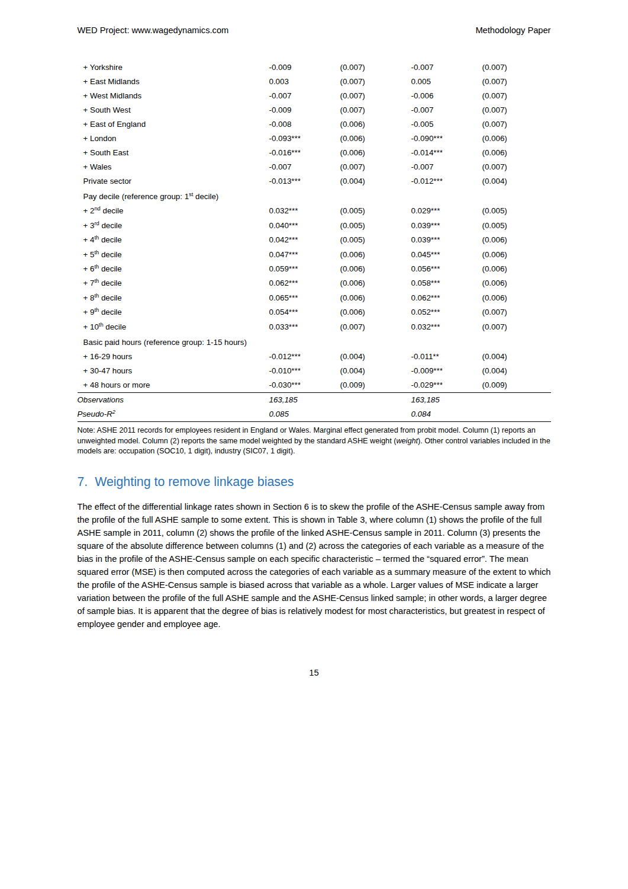WED Project: www.wagedynamics.com Methodology Paper
| + Yorkshire | -0.009 | (0.007) | -0.007 | (0.007) |
| + East Midlands | 0.003 | (0.007) | 0.005 | (0.007) |
| + West Midlands | -0.007 | (0.007) | -0.006 | (0.007) |
| + South West | -0.009 | (0.007) | -0.007 | (0.007) |
| + East of England | -0.008 | (0.006) | -0.005 | (0.007) |
| + London | -0.093*** | (0.006) | -0.090*** | (0.006) |
| + South East | -0.016*** | (0.006) | -0.014*** | (0.006) |
| + Wales | -0.007 | (0.007) | -0.007 | (0.007) |
| Private sector | -0.013*** | (0.004) | -0.012*** | (0.004) |
| Pay decile (reference group: 1 st decile) | | | | |
| + 2 nd decile | 0.032*** | (0.005) | 0.029*** | (0.005) |
| + 3 rd decile | 0.040*** | (0.005) | 0.039*** | (0.005) |
| + 4 th decile | 0.042*** | (0.005) | 0.039*** | (0.006) |
| + 5 th decile | 0.047*** | (0.006) | 0.045*** | (0.006) |
| + 6 th decile | 0.059*** | (0.006) | 0.056*** | (0.006) |
| + 7 th decile | 0.062*** | (0.006) | 0.058*** | (0.006) |
| + 8 th decile | 0.065*** | (0.006) | 0.062*** | (0.006) |
| + 9 th decile | 0.054*** | (0.006) | 0.052*** | (0.007) |
| + 10 th decile | 0.033*** | (0.007) | 0.032*** | (0.007) |
| Basic paid hours (reference group: 1-15 hours) | | | | |
| + 16-29 hours | -0.012*** | (0.004) | -0.011** | (0.004) |
| + 30-47 hours | -0.010*** | (0.004) | -0.009*** | (0.004) |
| + 48 hours or more | -0.030*** | (0.009) | -0.029*** | (0.009) |
| Observations | 163,185 | | 163,185 | |
| Pseudo-R 2 | 0.085 | | 0.084 | |
Note: ASHE 2011 records for employees resident in England or Wales. Marginal effect generated from probit model. Column (1) reports an unweighted model. Column (2) reports the same model weighted by the standard ASHE weight (weight). Other control variables included in the models are: occupation (SOC10, 1 digit), industry (SIC07, 1 digit).
7. Weighting to remove linkage biases
The effect of the differential linkage rates shown in Section 6 is to skew the profile of the ASHE-Census sample away from the profile of the full ASHE sample to some extent. This is shown in Table 3, where column (1) shows the profile of the full ASHE sample in 2011, column (2) shows the profile of the linked ASHE-Census sample in 2011. Column (3) presents the square of the absolute difference between columns (1) and (2) across the categories of each variable as a measure of the bias in the profile of the ASHE-Census sample on each specific characteristic – termed the “squared error”. The mean squared error (MSE) is then computed across the categories of each variable as a summary measure of the extent to which the profile of the ASHE-Census sample is biased across that variable as a whole. Larger values of MSE indicate a larger variation between the profile of the full ASHE sample and the ASHE-Census linked sample; in other words, a larger degree of sample bias. It is apparent that the degree of bias is relatively modest for most characteristics, but greatest in respect of employee gender and employee age.
15